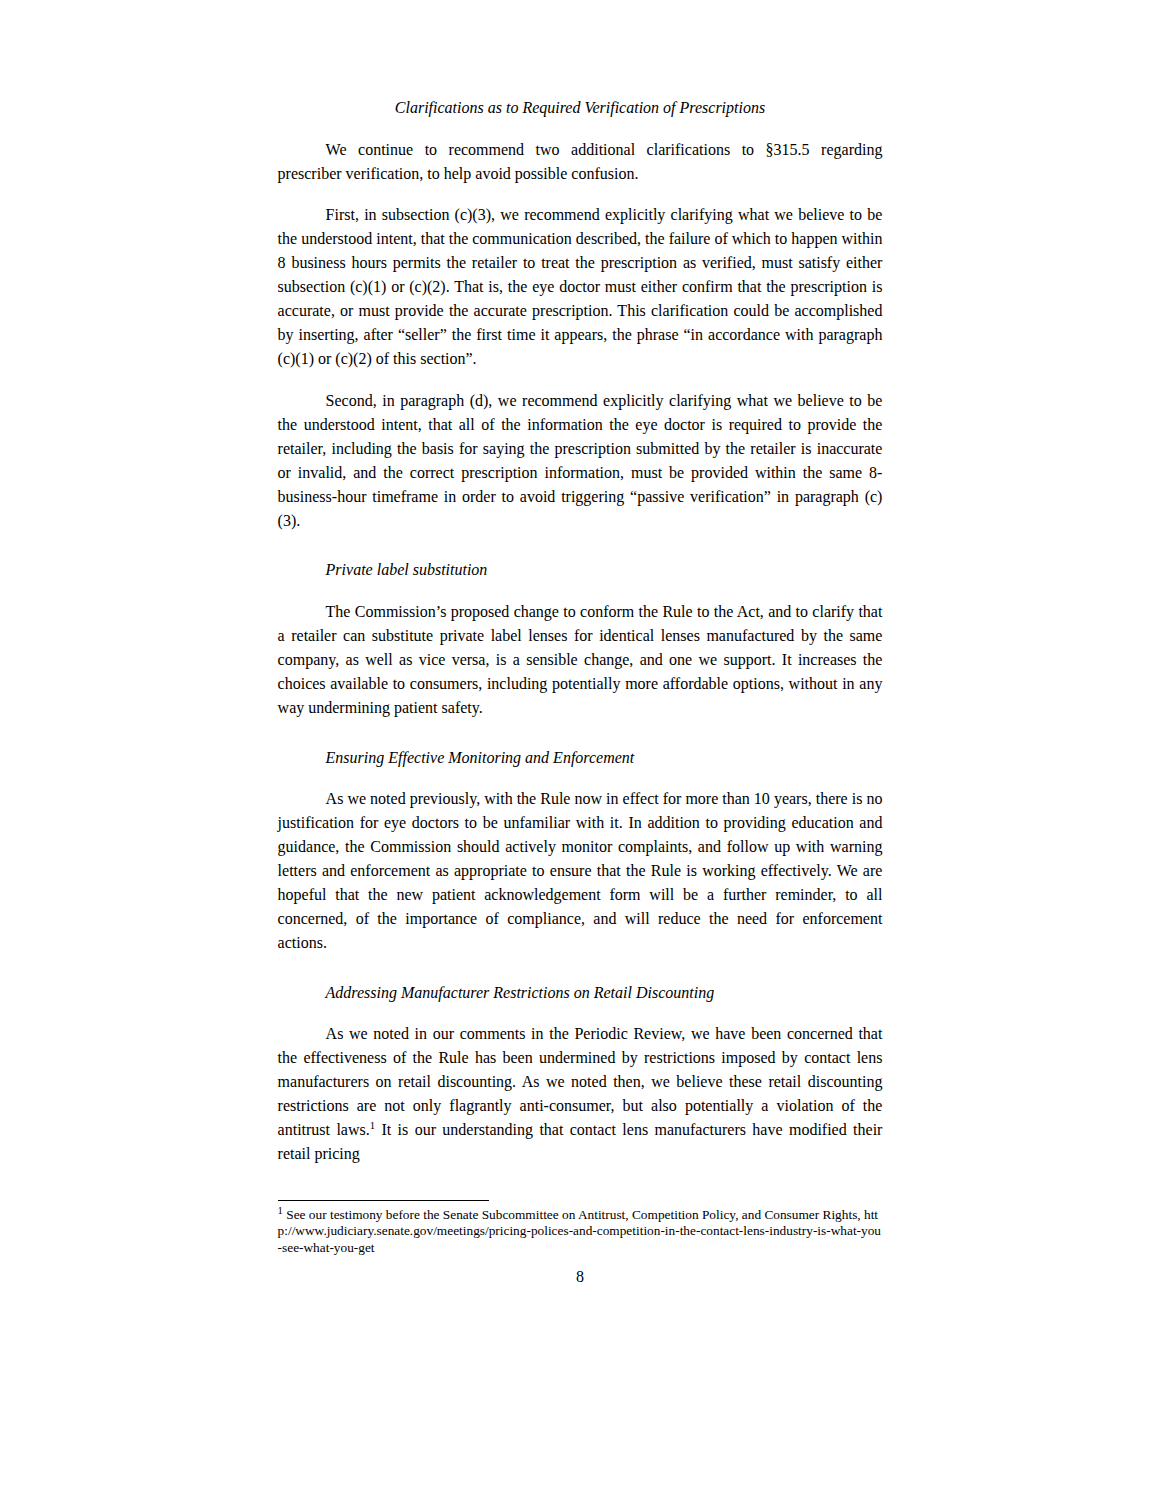Clarifications as to Required Verification of Prescriptions
We continue to recommend two additional clarifications to §315.5 regarding prescriber verification, to help avoid possible confusion.
First, in subsection (c)(3), we recommend explicitly clarifying what we believe to be the understood intent, that the communication described, the failure of which to happen within 8 business hours permits the retailer to treat the prescription as verified, must satisfy either subsection (c)(1) or (c)(2). That is, the eye doctor must either confirm that the prescription is accurate, or must provide the accurate prescription. This clarification could be accomplished by inserting, after “seller” the first time it appears, the phrase “in accordance with paragraph (c)(1) or (c)(2) of this section”.
Second, in paragraph (d), we recommend explicitly clarifying what we believe to be the understood intent, that all of the information the eye doctor is required to provide the retailer, including the basis for saying the prescription submitted by the retailer is inaccurate or invalid, and the correct prescription information, must be provided within the same 8-business-hour timeframe in order to avoid triggering “passive verification” in paragraph (c)(3).
Private label substitution
The Commission’s proposed change to conform the Rule to the Act, and to clarify that a retailer can substitute private label lenses for identical lenses manufactured by the same company, as well as vice versa, is a sensible change, and one we support. It increases the choices available to consumers, including potentially more affordable options, without in any way undermining patient safety.
Ensuring Effective Monitoring and Enforcement
As we noted previously, with the Rule now in effect for more than 10 years, there is no justification for eye doctors to be unfamiliar with it. In addition to providing education and guidance, the Commission should actively monitor complaints, and follow up with warning letters and enforcement as appropriate to ensure that the Rule is working effectively. We are hopeful that the new patient acknowledgement form will be a further reminder, to all concerned, of the importance of compliance, and will reduce the need for enforcement actions.
Addressing Manufacturer Restrictions on Retail Discounting
As we noted in our comments in the Periodic Review, we have been concerned that the effectiveness of the Rule has been undermined by restrictions imposed by contact lens manufacturers on retail discounting. As we noted then, we believe these retail discounting restrictions are not only flagrantly anti-consumer, but also potentially a violation of the antitrust laws.1 It is our understanding that contact lens manufacturers have modified their retail pricing
1 See our testimony before the Senate Subcommittee on Antitrust, Competition Policy, and Consumer Rights, http://www.judiciary.senate.gov/meetings/pricing-polices-and-competition-in-the-contact-lens-industry-is-what-you-see-what-you-get
8